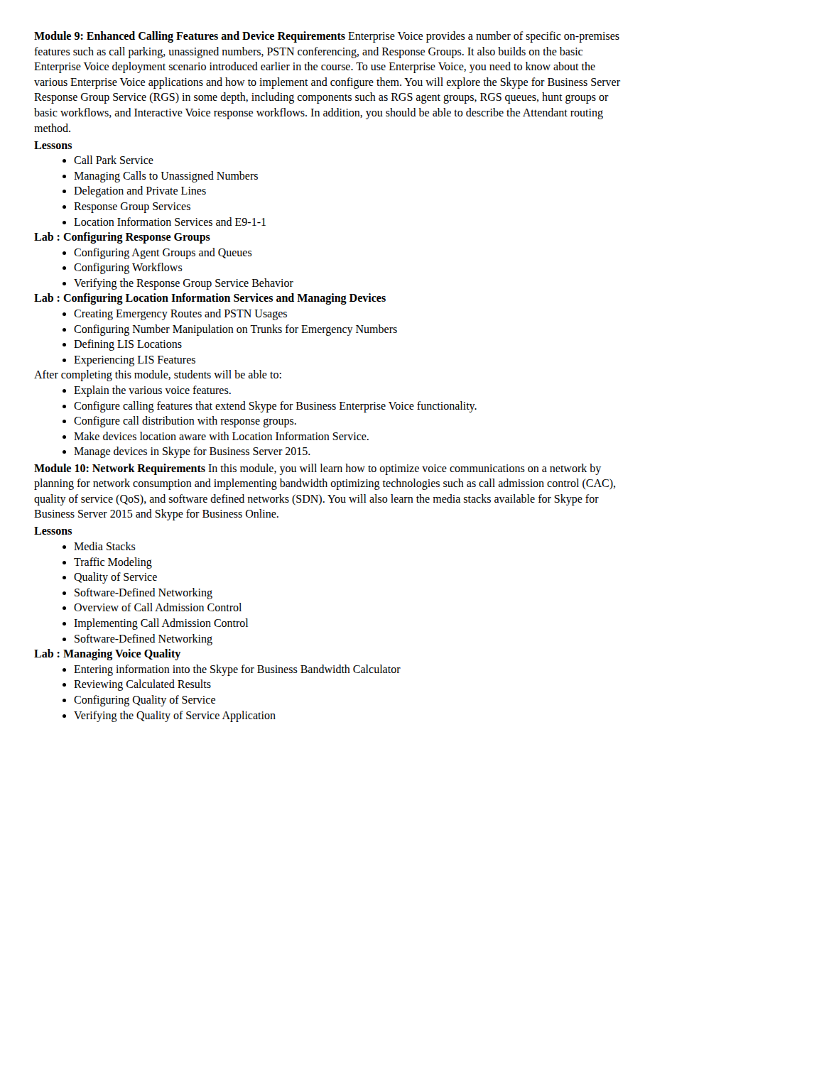Module 9: Enhanced Calling Features and Device Requirements
Enterprise Voice provides a number of specific on-premises features such as call parking, unassigned numbers, PSTN conferencing, and Response Groups. It also builds on the basic Enterprise Voice deployment scenario introduced earlier in the course. To use Enterprise Voice, you need to know about the various Enterprise Voice applications and how to implement and configure them. You will explore the Skype for Business Server Response Group Service (RGS) in some depth, including components such as RGS agent groups, RGS queues, hunt groups or basic workflows, and Interactive Voice response workflows. In addition, you should be able to describe the Attendant routing method.
Lessons
Call Park Service
Managing Calls to Unassigned Numbers
Delegation and Private Lines
Response Group Services
Location Information Services and E9-1-1
Lab : Configuring Response Groups
Configuring Agent Groups and Queues
Configuring Workflows
Verifying the Response Group Service Behavior
Lab : Configuring Location Information Services and Managing Devices
Creating Emergency Routes and PSTN Usages
Configuring Number Manipulation on Trunks for Emergency Numbers
Defining LIS Locations
Experiencing LIS Features
After completing this module, students will be able to:
Explain the various voice features.
Configure calling features that extend Skype for Business Enterprise Voice functionality.
Configure call distribution with response groups.
Make devices location aware with Location Information Service.
Manage devices in Skype for Business Server 2015.
Module 10: Network Requirements
In this module, you will learn how to optimize voice communications on a network by planning for network consumption and implementing bandwidth optimizing technologies such as call admission control (CAC), quality of service (QoS), and software defined networks (SDN). You will also learn the media stacks available for Skype for Business Server 2015 and Skype for Business Online.
Lessons
Media Stacks
Traffic Modeling
Quality of Service
Software-Defined Networking
Overview of Call Admission Control
Implementing Call Admission Control
Software-Defined Networking
Lab : Managing Voice Quality
Entering information into the Skype for Business Bandwidth Calculator
Reviewing Calculated Results
Configuring Quality of Service
Verifying the Quality of Service Application